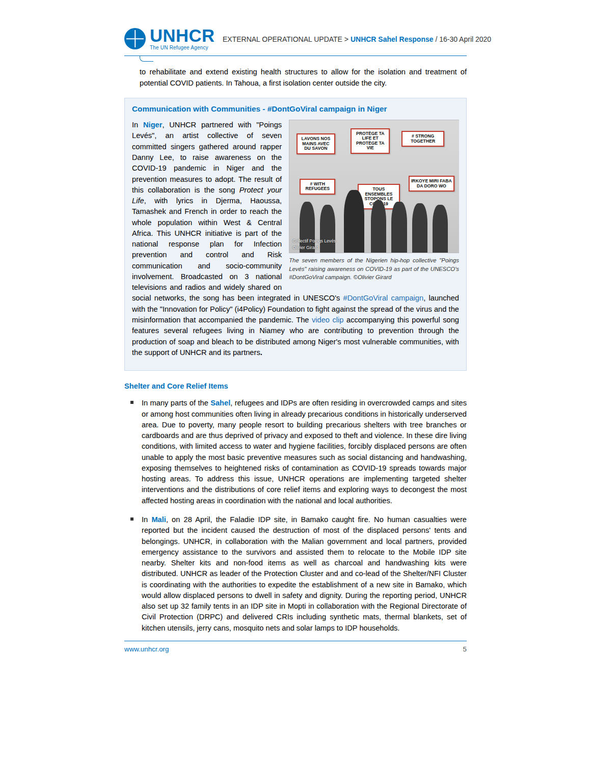UNHCR
The UN Refugee Agency
EXTERNAL OPERATIONAL UPDATE > UNHCR Sahel Response / 16-30 April 2020
to rehabilitate and extend existing health structures to allow for the isolation and treatment of potential COVID patients. In Tahoua, a first isolation center outside the city.
Communication with Communities - #DontGoViral campaign in Niger
LAVONS NOS MAINS AVEC DU SAVON
PROTÈGE TA LIFE ET PROTÈGE TA VIE
# STRONG TOGETHER
# WITH REFUGEES
TOUS ENSEMBLES STOPONS LE COVID19
IRKOYE MIRI FABA DA DORO WO
Collectif Poings Levés
Olivier Girard
The seven members of the Nigerien hip-hop collective "Poings Levés" raising awareness on COVID-19 as part of the UNESCO's #DontGoViral campaign. ©Olivier Girard
In Niger, UNHCR partnered with "Poings Levés", an artist collective of seven committed singers gathered around rapper Danny Lee, to raise awareness on the COVID-19 pandemic in Niger and the prevention measures to adopt. The result of this collaboration is the song Protect your Life, with lyrics in Djerma, Haoussa, Tamashek and French in order to reach the whole population within West & Central Africa. This UNHCR initiative is part of the national response plan for Infection prevention and control and Risk communication and socio-community involvement. Broadcasted on 3 national televisions and radios and widely shared on social networks, the song has been integrated in UNESCO's #DontGoViral campaign, launched with the "Innovation for Policy" (i4Policy) Foundation to fight against the spread of the virus and the misinformation that accompanied the pandemic. The video clip accompanying this powerful song features several refugees living in Niamey who are contributing to prevention through the production of soap and bleach to be distributed among Niger's most vulnerable communities, with the support of UNHCR and its partners.
Shelter and Core Relief Items
In many parts of the Sahel, refugees and IDPs are often residing in overcrowded camps and sites or among host communities often living in already precarious conditions in historically underserved area. Due to poverty, many people resort to building precarious shelters with tree branches or cardboards and are thus deprived of privacy and exposed to theft and violence. In these dire living conditions, with limited access to water and hygiene facilities, forcibly displaced persons are often unable to apply the most basic preventive measures such as social distancing and handwashing, exposing themselves to heightened risks of contamination as COVID-19 spreads towards major hosting areas. To address this issue, UNHCR operations are implementing targeted shelter interventions and the distributions of core relief items and exploring ways to decongest the most affected hosting areas in coordination with the national and local authorities.
In Mali, on 28 April, the Faladie IDP site, in Bamako caught fire. No human casualties were reported but the incident caused the destruction of most of the displaced persons' tents and belongings. UNHCR, in collaboration with the Malian government and local partners, provided emergency assistance to the survivors and assisted them to relocate to the Mobile IDP site nearby. Shelter kits and non-food items as well as charcoal and handwashing kits were distributed. UNHCR as leader of the Protection Cluster and and co-lead of the Shelter/NFI Cluster is coordinating with the authorities to expedite the establishment of a new site in Bamako, which would allow displaced persons to dwell in safety and dignity. During the reporting period, UNHCR also set up 32 family tents in an IDP site in Mopti in collaboration with the Regional Directorate of Civil Protection (DRPC) and delivered CRIs including synthetic mats, thermal blankets, set of kitchen utensils, jerry cans, mosquito nets and solar lamps to IDP households.
www.unhcr.org 5